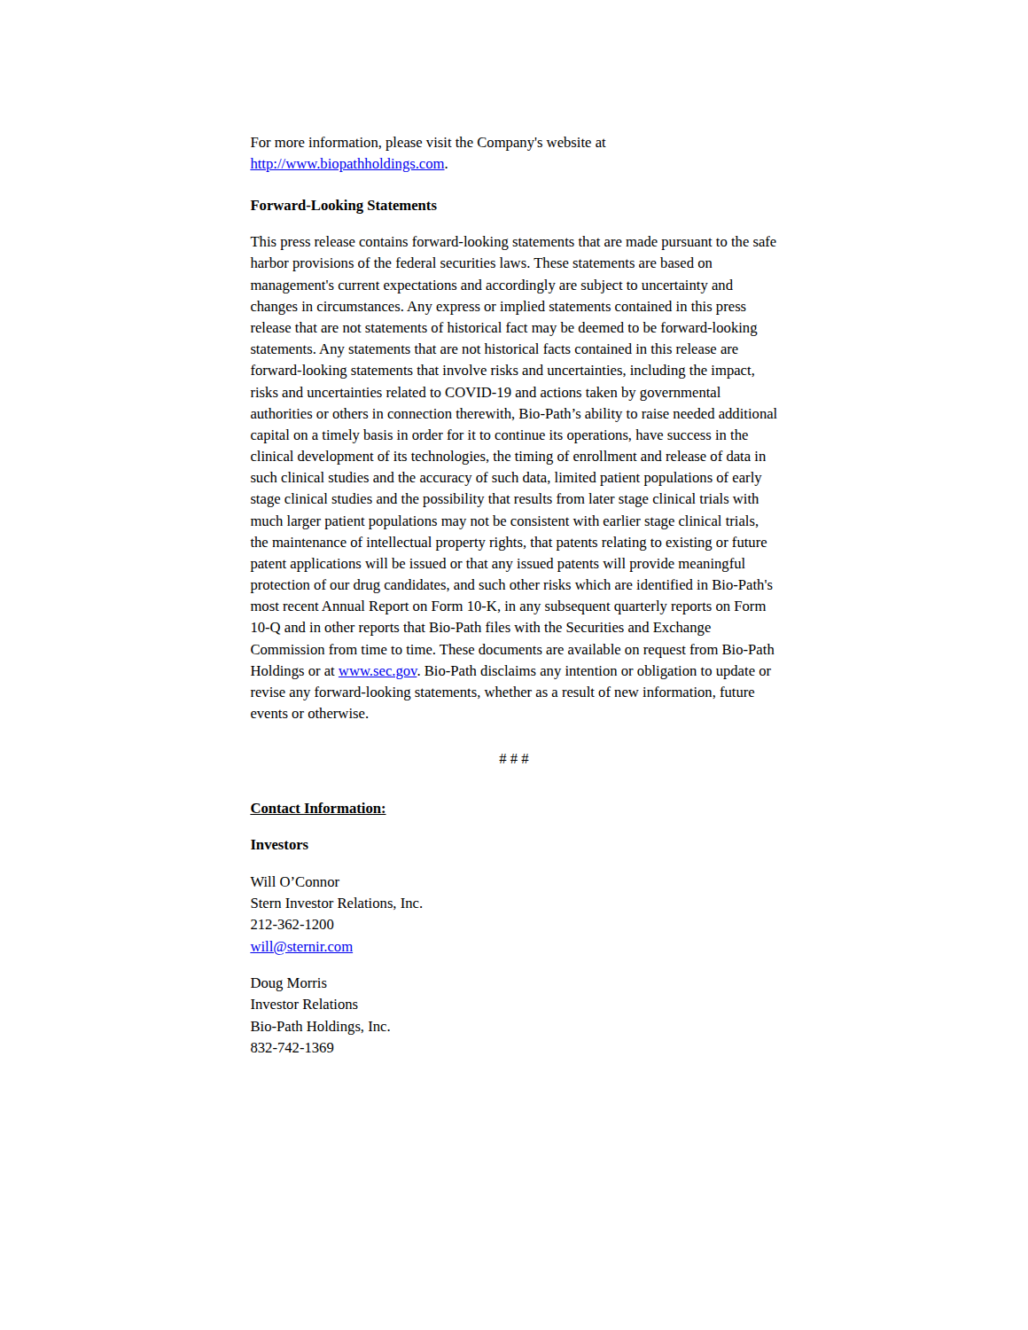For more information, please visit the Company's website at
http://www.biopathholdings.com.
Forward-Looking Statements
This press release contains forward-looking statements that are made pursuant to the safe harbor provisions of the federal securities laws. These statements are based on management's current expectations and accordingly are subject to uncertainty and changes in circumstances. Any express or implied statements contained in this press release that are not statements of historical fact may be deemed to be forward-looking statements. Any statements that are not historical facts contained in this release are forward-looking statements that involve risks and uncertainties, including the impact, risks and uncertainties related to COVID-19 and actions taken by governmental authorities or others in connection therewith, Bio-Path’s ability to raise needed additional capital on a timely basis in order for it to continue its operations, have success in the clinical development of its technologies, the timing of enrollment and release of data in such clinical studies and the accuracy of such data, limited patient populations of early stage clinical studies and the possibility that results from later stage clinical trials with much larger patient populations may not be consistent with earlier stage clinical trials, the maintenance of intellectual property rights, that patents relating to existing or future patent applications will be issued or that any issued patents will provide meaningful protection of our drug candidates, and such other risks which are identified in Bio-Path's most recent Annual Report on Form 10-K, in any subsequent quarterly reports on Form 10-Q and in other reports that Bio-Path files with the Securities and Exchange Commission from time to time. These documents are available on request from Bio-Path Holdings or at www.sec.gov. Bio-Path disclaims any intention or obligation to update or revise any forward-looking statements, whether as a result of new information, future events or otherwise.
# # #
Contact Information:
Investors
Will O’Connor
Stern Investor Relations, Inc.
212-362-1200
will@sternir.com
Doug Morris
Investor Relations
Bio-Path Holdings, Inc.
832-742-1369